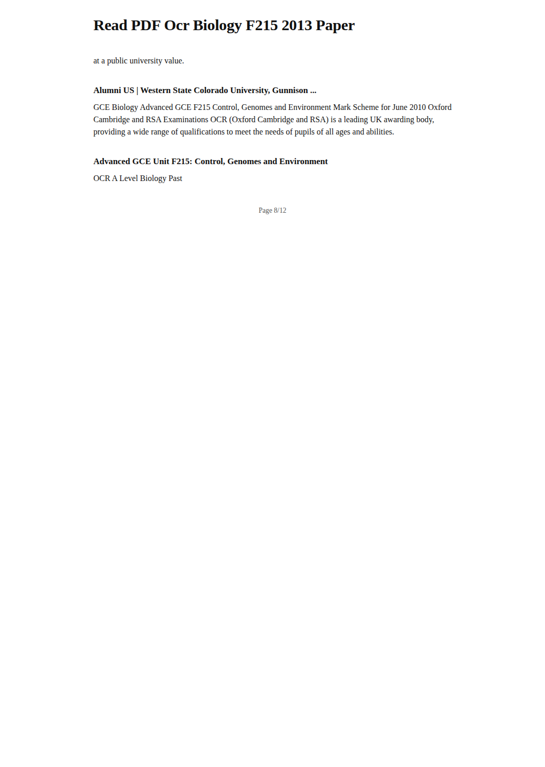Read PDF Ocr Biology F215 2013 Paper
at a public university value.
Alumni US | Western State Colorado University, Gunnison ...
GCE Biology Advanced GCE F215 Control, Genomes and Environment Mark Scheme for June 2010 Oxford Cambridge and RSA Examinations OCR (Oxford Cambridge and RSA) is a leading UK awarding body, providing a wide range of qualifications to meet the needs of pupils of all ages and abilities.
Advanced GCE Unit F215: Control, Genomes and Environment
OCR A Level Biology Past
Page 8/12